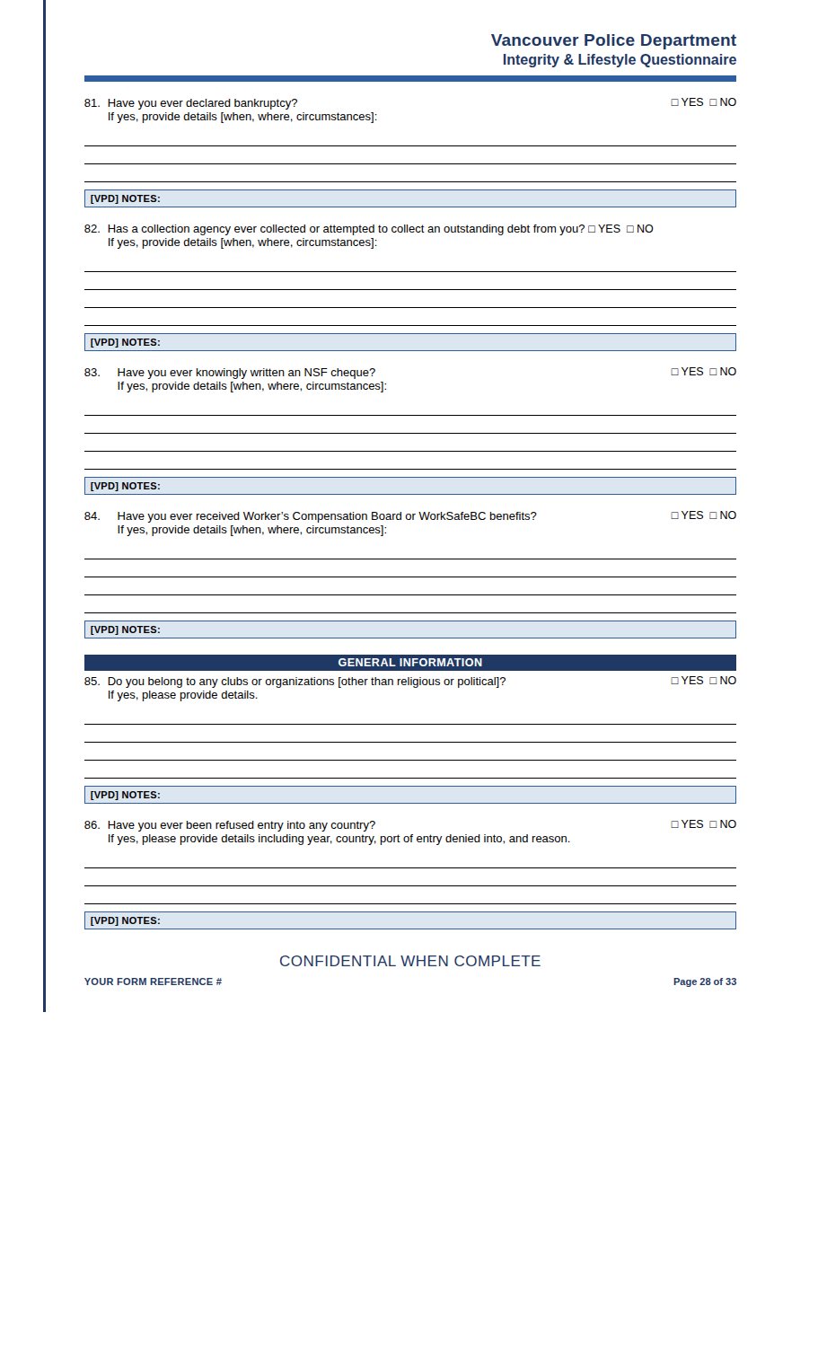Vancouver Police Department
Integrity & Lifestyle Questionnaire
□ YES □ NO 81. Have you ever declared bankruptcy? If yes, provide details [when, where, circumstances]:
[VPD] NOTES:
82. Has a collection agency ever collected or attempted to collect an outstanding debt from you? □ YES □ NO If yes, provide details [when, where, circumstances]:
[VPD] NOTES:
□ YES □ NO 83. Have you ever knowingly written an NSF cheque? If yes, provide details [when, where, circumstances]:
[VPD] NOTES:
□ YES □ NO 84. Have you ever received Worker’s Compensation Board or WorkSafeBC benefits? If yes, provide details [when, where, circumstances]:
[VPD] NOTES:
GENERAL INFORMATION
□ YES □ NO 85. Do you belong to any clubs or organizations [other than religious or political]? If yes, please provide details.
[VPD] NOTES:
□ YES □ NO 86. Have you ever been refused entry into any country? If yes, please provide details including year, country, port of entry denied into, and reason.
[VPD] NOTES:
CONFIDENTIAL WHEN COMPLETE
YOUR FORM REFERENCE #
Page 28 of 33